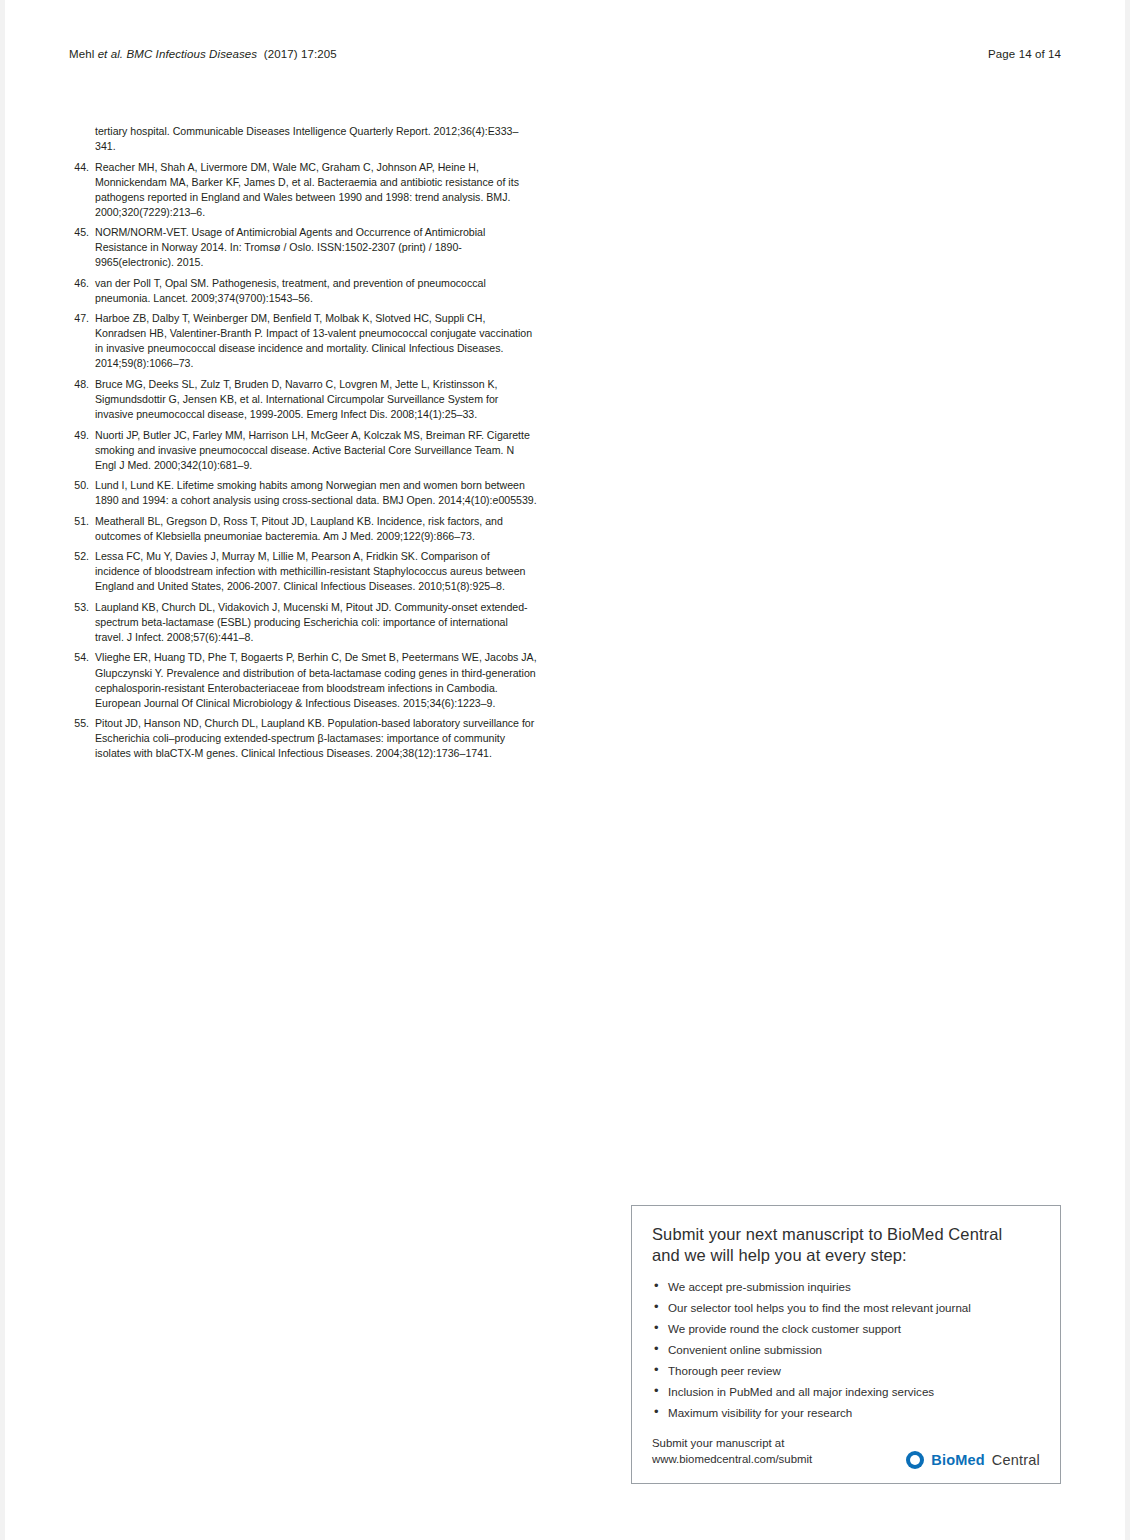Mehl et al. BMC Infectious Diseases (2017) 17:205
Page 14 of 14
tertiary hospital. Communicable Diseases Intelligence Quarterly Report. 2012;36(4):E333–341.
44. Reacher MH, Shah A, Livermore DM, Wale MC, Graham C, Johnson AP, Heine H, Monnickendam MA, Barker KF, James D, et al. Bacteraemia and antibiotic resistance of its pathogens reported in England and Wales between 1990 and 1998: trend analysis. BMJ. 2000;320(7229):213–6.
45. NORM/NORM-VET. Usage of Antimicrobial Agents and Occurrence of Antimicrobial Resistance in Norway 2014. In: Tromsø / Oslo. ISSN:1502-2307 (print) / 1890-9965(electronic). 2015.
46. van der Poll T, Opal SM. Pathogenesis, treatment, and prevention of pneumococcal pneumonia. Lancet. 2009;374(9700):1543–56.
47. Harboe ZB, Dalby T, Weinberger DM, Benfield T, Molbak K, Slotved HC, Suppli CH, Konradsen HB, Valentiner-Branth P. Impact of 13-valent pneumococcal conjugate vaccination in invasive pneumococcal disease incidence and mortality. Clinical Infectious Diseases. 2014;59(8):1066–73.
48. Bruce MG, Deeks SL, Zulz T, Bruden D, Navarro C, Lovgren M, Jette L, Kristinsson K, Sigmundsdottir G, Jensen KB, et al. International Circumpolar Surveillance System for invasive pneumococcal disease, 1999-2005. Emerg Infect Dis. 2008;14(1):25–33.
49. Nuorti JP, Butler JC, Farley MM, Harrison LH, McGeer A, Kolczak MS, Breiman RF. Cigarette smoking and invasive pneumococcal disease. Active Bacterial Core Surveillance Team. N Engl J Med. 2000;342(10):681–9.
50. Lund I, Lund KE. Lifetime smoking habits among Norwegian men and women born between 1890 and 1994: a cohort analysis using cross-sectional data. BMJ Open. 2014;4(10):e005539.
51. Meatherall BL, Gregson D, Ross T, Pitout JD, Laupland KB. Incidence, risk factors, and outcomes of Klebsiella pneumoniae bacteremia. Am J Med. 2009;122(9):866–73.
52. Lessa FC, Mu Y, Davies J, Murray M, Lillie M, Pearson A, Fridkin SK. Comparison of incidence of bloodstream infection with methicillin-resistant Staphylococcus aureus between England and United States, 2006-2007. Clinical Infectious Diseases. 2010;51(8):925–8.
53. Laupland KB, Church DL, Vidakovich J, Mucenski M, Pitout JD. Community-onset extended-spectrum beta-lactamase (ESBL) producing Escherichia coli: importance of international travel. J Infect. 2008;57(6):441–8.
54. Vlieghe ER, Huang TD, Phe T, Bogaerts P, Berhin C, De Smet B, Peetermans WE, Jacobs JA, Glupczynski Y. Prevalence and distribution of beta-lactamase coding genes in third-generation cephalosporin-resistant Enterobacteriaceae from bloodstream infections in Cambodia. European Journal Of Clinical Microbiology & Infectious Diseases. 2015;34(6):1223–9.
55. Pitout JD, Hanson ND, Church DL, Laupland KB. Population-based laboratory surveillance for Escherichia coli–producing extended-spectrum β-lactamases: importance of community isolates with blaCTX-M genes. Clinical Infectious Diseases. 2004;38(12):1736–1741.
Submit your next manuscript to BioMed Central
and we will help you at every step:
We accept pre-submission inquiries
Our selector tool helps you to find the most relevant journal
We provide round the clock customer support
Convenient online submission
Thorough peer review
Inclusion in PubMed and all major indexing services
Maximum visibility for your research
Submit your manuscript at www.biomedcentral.com/submit
BioMed Central